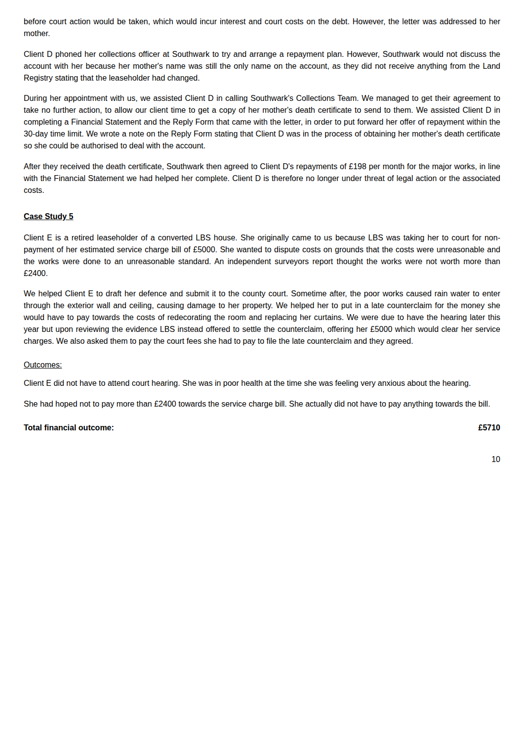before court action would be taken, which would incur interest and court costs on the debt. However, the letter was addressed to her mother.
Client D phoned her collections officer at Southwark to try and arrange a repayment plan. However, Southwark would not discuss the account with her because her mother's name was still the only name on the account, as they did not receive anything from the Land Registry stating that the leaseholder had changed.
During her appointment with us, we assisted Client D in calling Southwark's Collections Team. We managed to get their agreement to take no further action, to allow our client time to get a copy of her mother's death certificate to send to them. We assisted Client D in completing a Financial Statement and the Reply Form that came with the letter, in order to put forward her offer of repayment within the 30-day time limit. We wrote a note on the Reply Form stating that Client D was in the process of obtaining her mother's death certificate so she could be authorised to deal with the account.
After they received the death certificate, Southwark then agreed to Client D's repayments of £198 per month for the major works, in line with the Financial Statement we had helped her complete. Client D is therefore no longer under threat of legal action or the associated costs.
Case Study 5
Client E is a retired leaseholder of a converted LBS house. She originally came to us because LBS was taking her to court for non-payment of her estimated service charge bill of £5000. She wanted to dispute costs on grounds that the costs were unreasonable and the works were done to an unreasonable standard. An independent surveyors report thought the works were not worth more than £2400.
We helped Client E to draft her defence and submit it to the county court. Sometime after, the poor works caused rain water to enter through the exterior wall and ceiling, causing damage to her property. We helped her to put in a late counterclaim for the money she would have to pay towards the costs of redecorating the room and replacing her curtains. We were due to have the hearing later this year but upon reviewing the evidence LBS instead offered to settle the counterclaim, offering her £5000 which would clear her service charges. We also asked them to pay the court fees she had to pay to file the late counterclaim and they agreed.
Outcomes:
Client E did not have to attend court hearing. She was in poor health at the time she was feeling very anxious about the hearing.
She had hoped not to pay more than £2400 towards the service charge bill. She actually did not have to pay anything towards the bill.
Total financial outcome: £5710
10